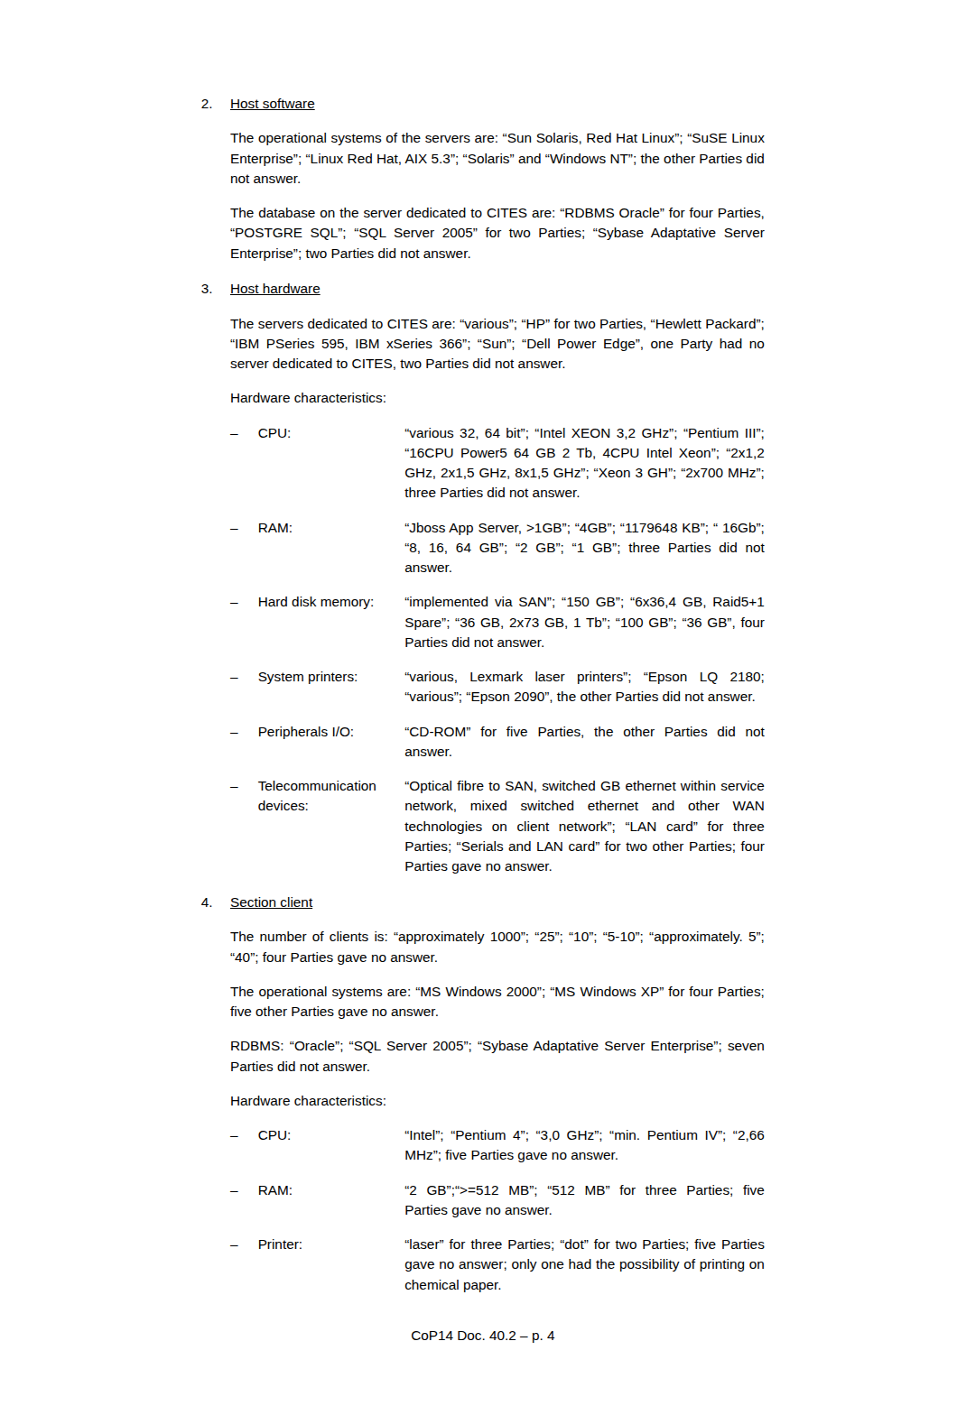2.
Host software
The operational systems of the servers are: “Sun Solaris, Red Hat Linux”; “SuSE Linux Enterprise”; “Linux Red Hat, AIX 5.3”; “Solaris” and “Windows NT”; the other Parties did not answer.
The database on the server dedicated to CITES are: “RDBMS Oracle” for four Parties, “POSTGRE SQL”; “SQL Server 2005” for two Parties; “Sybase Adaptative Server Enterprise”; two Parties did not answer.
3.
Host hardware
The servers dedicated to CITES are: “various”; “HP” for two Parties, “Hewlett Packard”; “IBM PSeries 595, IBM xSeries 366”; “Sun”; “Dell Power Edge”, one Party had no server dedicated to CITES, two Parties did not answer.
Hardware characteristics:
–
CPU:
“various 32, 64 bit”; “Intel XEON 3,2 GHz”; “Pentium III”; “16CPU Power5 64 GB 2 Tb, 4CPU Intel Xeon”; “2x1,2 GHz, 2x1,5 GHz, 8x1,5 GHz”; “Xeon 3 GH”; “2x700 MHz”; three Parties did not answer.
–
RAM:
“Jboss App Server, >1GB”; “4GB”; “1179648 KB”; “ 16Gb”; “8, 16, 64 GB”; “2 GB”; “1 GB”; three Parties did not answer.
–
Hard disk memory:
“implemented via SAN”; “150 GB”; “6x36,4 GB, Raid5+1 Spare”; “36 GB, 2x73 GB, 1 Tb”; “100 GB”; “36 GB”, four Parties did not answer.
–
System printers:
“various, Lexmark laser printers”; “Epson LQ 2180; “various”; “Epson 2090”, the other Parties did not answer.
–
Peripherals I/O:
“CD-ROM” for five Parties, the other Parties did not answer.
–
Telecommunication devices:
“Optical fibre to SAN, switched GB ethernet within service network, mixed switched ethernet and other WAN technologies on client network”; “LAN card” for three Parties; “Serials and LAN card” for two other Parties; four Parties gave no answer.
4.
Section client
The number of clients is: “approximately 1000”; “25”; “10”; “5-10”; “approximately. 5”; “40”; four Parties gave no answer.
The operational systems are: “MS Windows 2000”; “MS Windows XP” for four Parties; five other Parties gave no answer.
RDBMS: “Oracle”; “SQL Server 2005”; “Sybase Adaptative Server Enterprise”; seven Parties did not answer.
Hardware characteristics:
–
CPU:
“Intel”; “Pentium 4”; “3,0 GHz”; “min. Pentium IV”; “2,66 MHz”; five Parties gave no answer.
–
RAM:
“2 GB”;“>=512 MB”; “512 MB” for three Parties; five Parties gave no answer.
–
Printer:
“laser” for three Parties; “dot” for two Parties; five Parties gave no answer; only one had the possibility of printing on chemical paper.
CoP14 Doc. 40.2 – p. 4